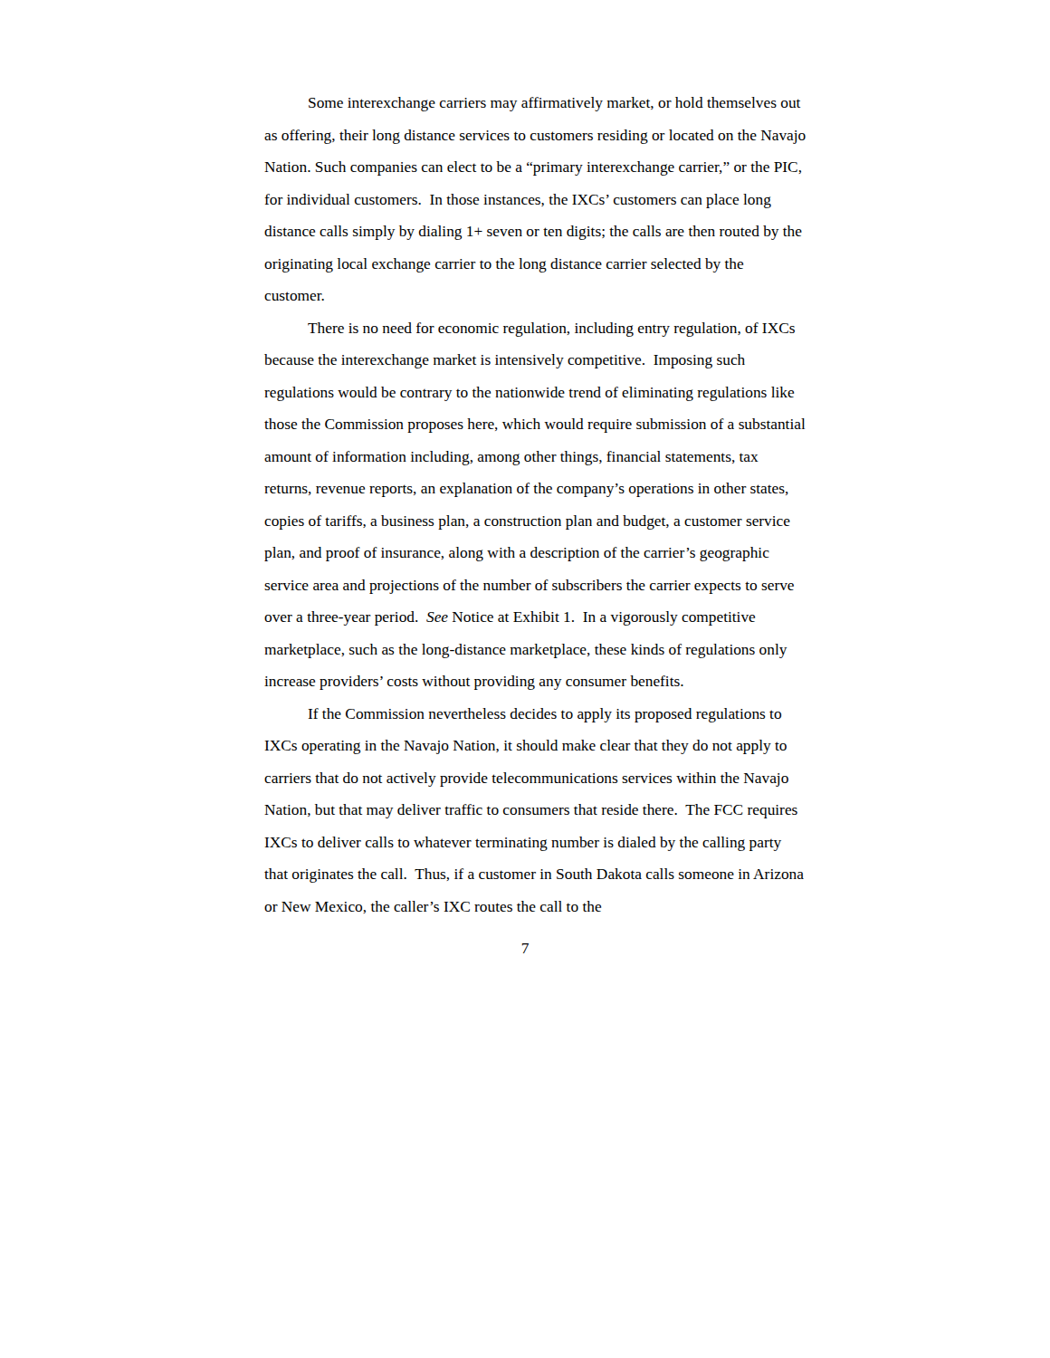Some interexchange carriers may affirmatively market, or hold themselves out as offering, their long distance services to customers residing or located on the Navajo Nation. Such companies can elect to be a “primary interexchange carrier,” or the PIC, for individual customers. In those instances, the IXCs’ customers can place long distance calls simply by dialing 1+ seven or ten digits; the calls are then routed by the originating local exchange carrier to the long distance carrier selected by the customer.
There is no need for economic regulation, including entry regulation, of IXCs because the interexchange market is intensively competitive. Imposing such regulations would be contrary to the nationwide trend of eliminating regulations like those the Commission proposes here, which would require submission of a substantial amount of information including, among other things, financial statements, tax returns, revenue reports, an explanation of the company’s operations in other states, copies of tariffs, a business plan, a construction plan and budget, a customer service plan, and proof of insurance, along with a description of the carrier’s geographic service area and projections of the number of subscribers the carrier expects to serve over a three-year period. See Notice at Exhibit 1. In a vigorously competitive marketplace, such as the long-distance marketplace, these kinds of regulations only increase providers’ costs without providing any consumer benefits.
If the Commission nevertheless decides to apply its proposed regulations to IXCs operating in the Navajo Nation, it should make clear that they do not apply to carriers that do not actively provide telecommunications services within the Navajo Nation, but that may deliver traffic to consumers that reside there. The FCC requires IXCs to deliver calls to whatever terminating number is dialed by the calling party that originates the call. Thus, if a customer in South Dakota calls someone in Arizona or New Mexico, the caller’s IXC routes the call to the
7